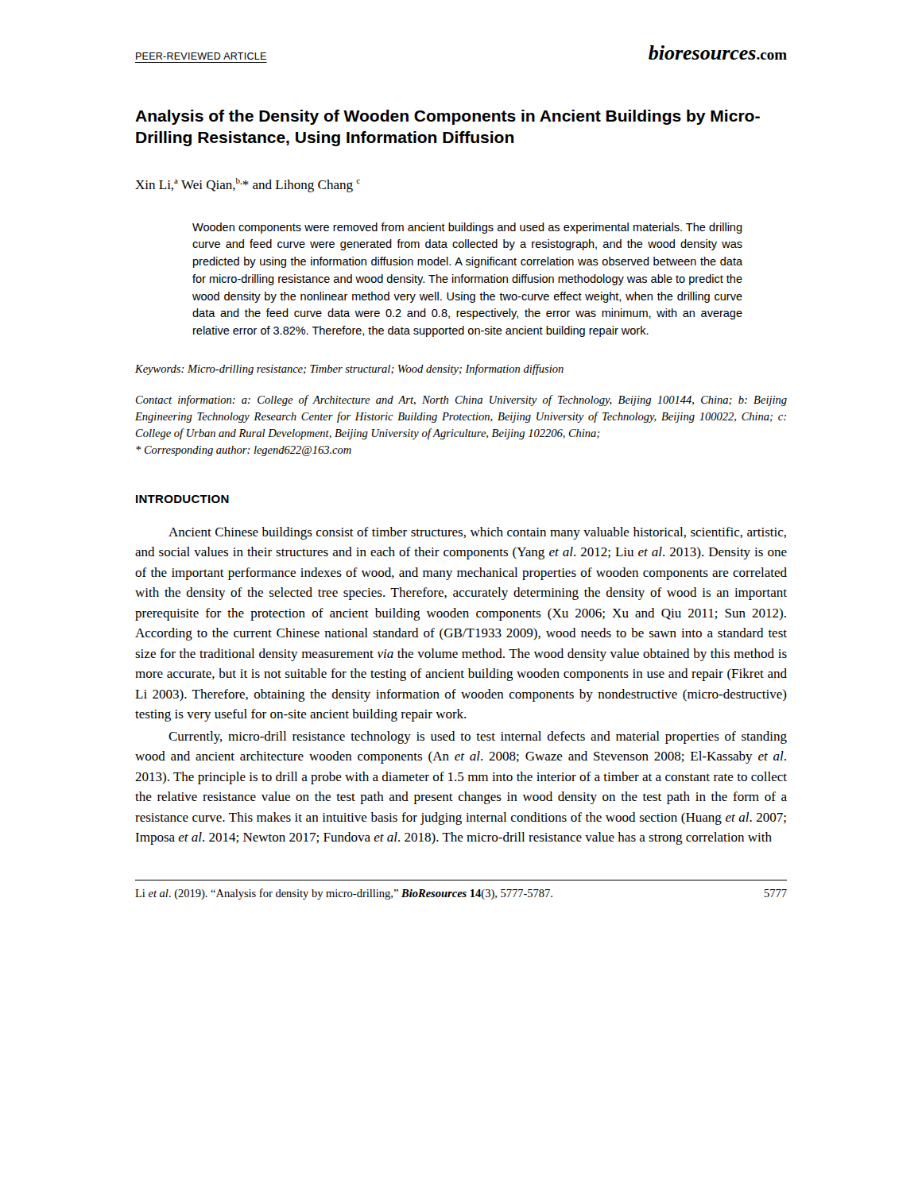PEER-REVIEWED ARTICLE
bioresources.com
Analysis of the Density of Wooden Components in Ancient Buildings by Micro-Drilling Resistance, Using Information Diffusion
Xin Li,a Wei Qian,b,* and Lihong Chang c
Wooden components were removed from ancient buildings and used as experimental materials. The drilling curve and feed curve were generated from data collected by a resistograph, and the wood density was predicted by using the information diffusion model. A significant correlation was observed between the data for micro-drilling resistance and wood density. The information diffusion methodology was able to predict the wood density by the nonlinear method very well. Using the two-curve effect weight, when the drilling curve data and the feed curve data were 0.2 and 0.8, respectively, the error was minimum, with an average relative error of 3.82%. Therefore, the data supported on-site ancient building repair work.
Keywords: Micro-drilling resistance; Timber structural; Wood density; Information diffusion
Contact information: a: College of Architecture and Art, North China University of Technology, Beijing 100144, China; b: Beijing Engineering Technology Research Center for Historic Building Protection, Beijing University of Technology, Beijing 100022, China; c: College of Urban and Rural Development, Beijing University of Agriculture, Beijing 102206, China;
* Corresponding author: legend622@163.com
INTRODUCTION
Ancient Chinese buildings consist of timber structures, which contain many valuable historical, scientific, artistic, and social values in their structures and in each of their components (Yang et al. 2012; Liu et al. 2013). Density is one of the important performance indexes of wood, and many mechanical properties of wooden components are correlated with the density of the selected tree species. Therefore, accurately determining the density of wood is an important prerequisite for the protection of ancient building wooden components (Xu 2006; Xu and Qiu 2011; Sun 2012). According to the current Chinese national standard of (GB/T1933 2009), wood needs to be sawn into a standard test size for the traditional density measurement via the volume method. The wood density value obtained by this method is more accurate, but it is not suitable for the testing of ancient building wooden components in use and repair (Fikret and Li 2003). Therefore, obtaining the density information of wooden components by nondestructive (micro-destructive) testing is very useful for on-site ancient building repair work.
Currently, micro-drill resistance technology is used to test internal defects and material properties of standing wood and ancient architecture wooden components (An et al. 2008; Gwaze and Stevenson 2008; El-Kassaby et al. 2013). The principle is to drill a probe with a diameter of 1.5 mm into the interior of a timber at a constant rate to collect the relative resistance value on the test path and present changes in wood density on the test path in the form of a resistance curve. This makes it an intuitive basis for judging internal conditions of the wood section (Huang et al. 2007; Imposa et al. 2014; Newton 2017; Fundova et al. 2018). The micro-drill resistance value has a strong correlation with
Li et al. (2019). “Analysis for density by micro-drilling,” BioResources 14(3), 5777-5787.
5777